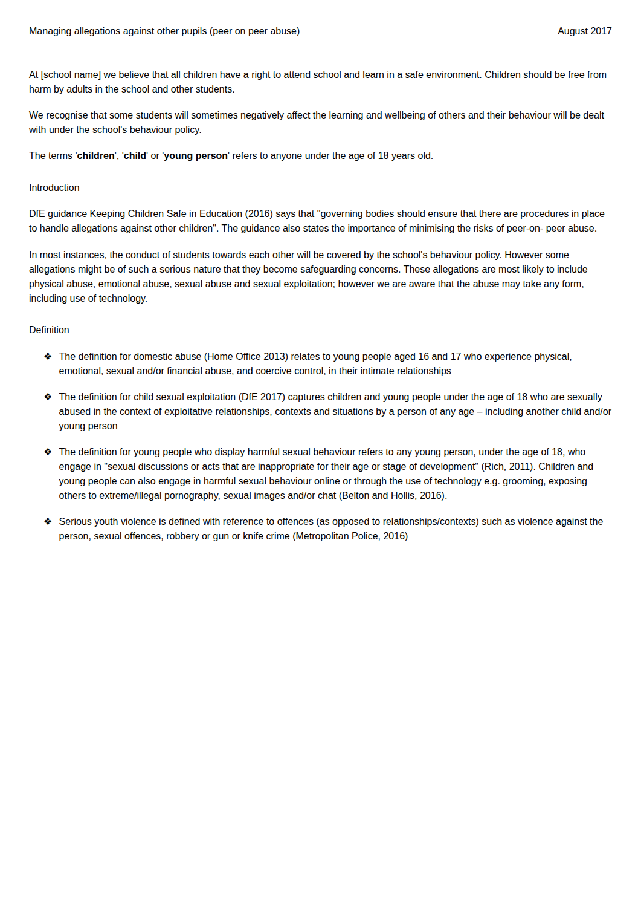Managing allegations against other pupils (peer on peer abuse) August 2017
At [school name] we believe that all children have a right to attend school and learn in a safe environment. Children should be free from harm by adults in the school and other students.
We recognise that some students will sometimes negatively affect the learning and wellbeing of others and their behaviour will be dealt with under the school's behaviour policy.
The terms 'children', 'child' or 'young person' refers to anyone under the age of 18 years old.
Introduction
DfE guidance Keeping Children Safe in Education (2016) says that "governing bodies should ensure that there are procedures in place to handle allegations against other children". The guidance also states the importance of minimising the risks of peer-on- peer abuse.
In most instances, the conduct of students towards each other will be covered by the school's behaviour policy. However some allegations might be of such a serious nature that they become safeguarding concerns. These allegations are most likely to include physical abuse, emotional abuse, sexual abuse and sexual exploitation; however we are aware that the abuse may take any form, including use of technology.
Definition
The definition for domestic abuse (Home Office 2013) relates to young people aged 16 and 17 who experience physical, emotional, sexual and/or financial abuse, and coercive control, in their intimate relationships
The definition for child sexual exploitation (DfE 2017) captures children and young people under the age of 18 who are sexually abused in the context of exploitative relationships, contexts and situations by a person of any age – including another child and/or young person
The definition for young people who display harmful sexual behaviour refers to any young person, under the age of 18, who engage in "sexual discussions or acts that are inappropriate for their age or stage of development" (Rich, 2011). Children and young people can also engage in harmful sexual behaviour online or through the use of technology e.g. grooming, exposing others to extreme/illegal pornography, sexual images and/or chat (Belton and Hollis, 2016).
Serious youth violence is defined with reference to offences (as opposed to relationships/contexts) such as violence against the person, sexual offences, robbery or gun or knife crime (Metropolitan Police, 2016)